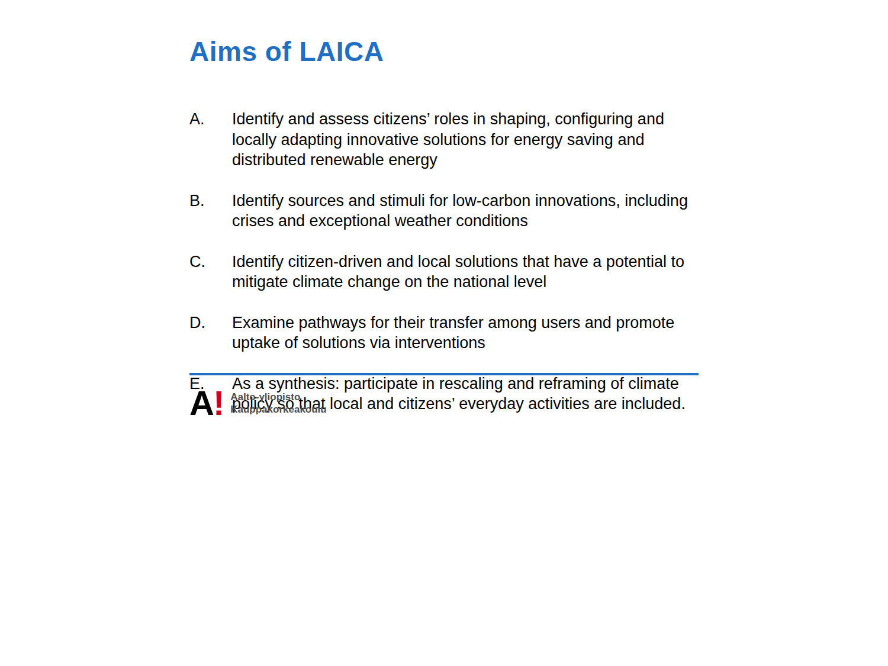Aims of LAICA
A. Identify and assess citizens’ roles in shaping, configuring and locally adapting innovative solutions for energy saving and distributed renewable energy
B. Identify sources and stimuli for low-carbon innovations, including crises and exceptional weather conditions
C. Identify citizen-driven and local solutions that have a potential to mitigate climate change on the national level
D. Examine pathways for their transfer among users and promote uptake of solutions via interventions
E. As a synthesis: participate in rescaling and reframing of climate policy so that local and citizens’ everyday activities are included.
A!
Aalto-yliopisto
Kauppakorkeakoulu